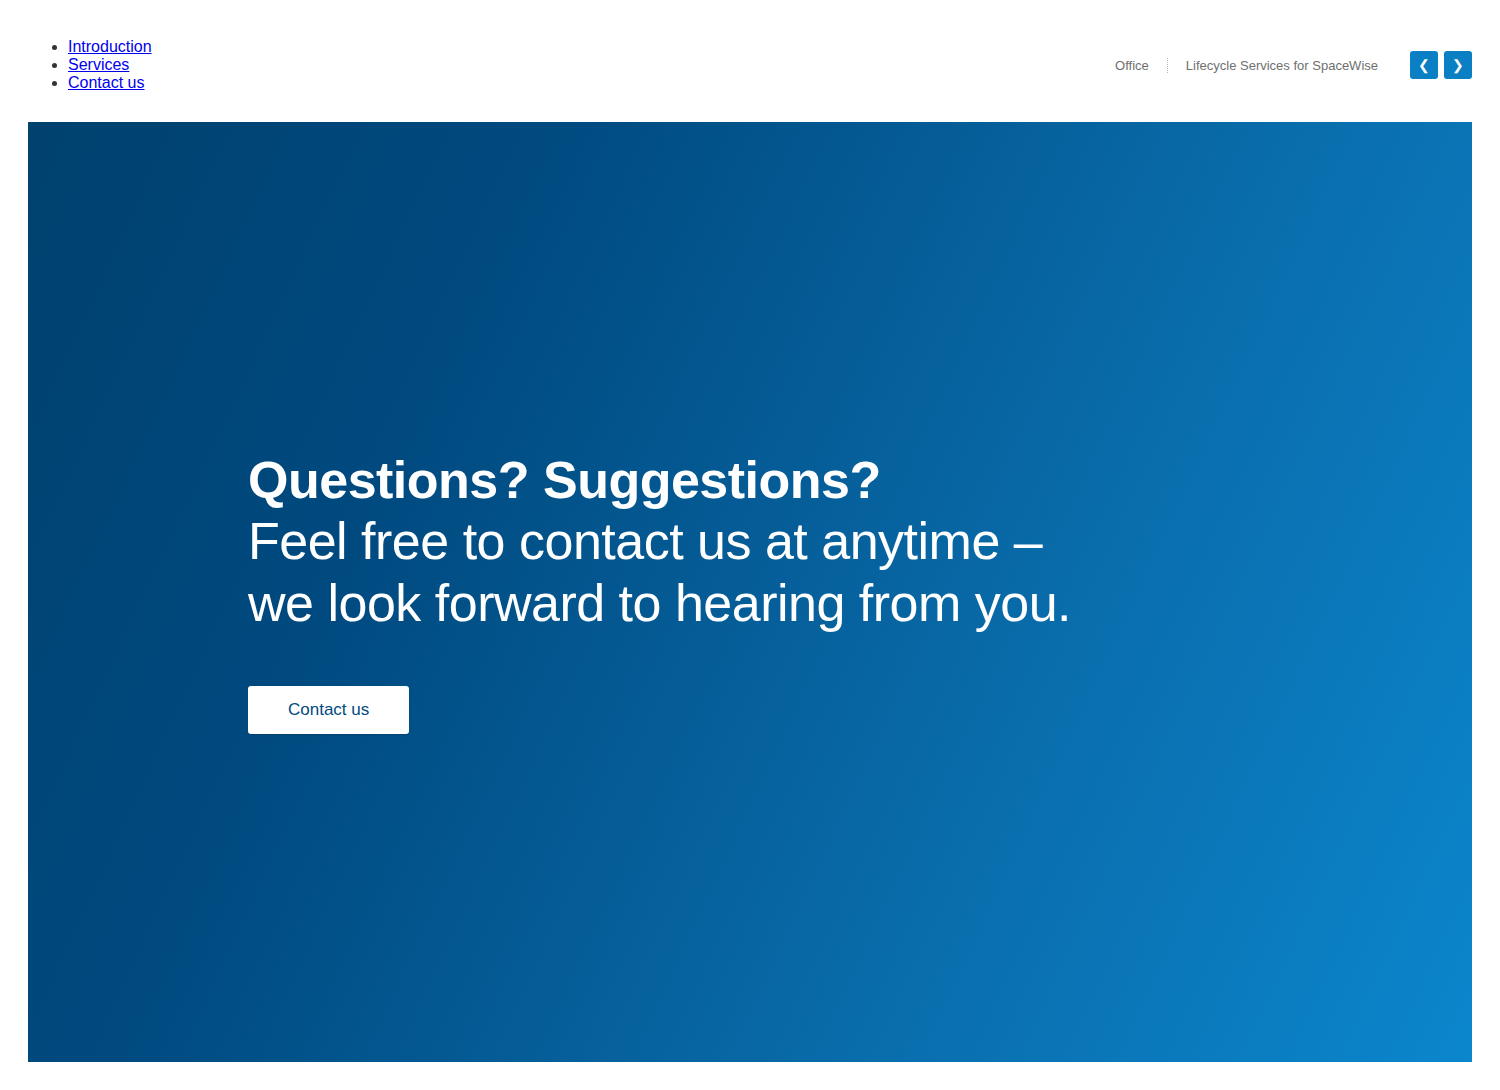Introduction
Services
Contact us
Office Lifecycle Services for SpaceWise
❮ ❯
Questions? Suggestions? Feel free to contact us at anytime – we look forward to hearing from you.
Contact us